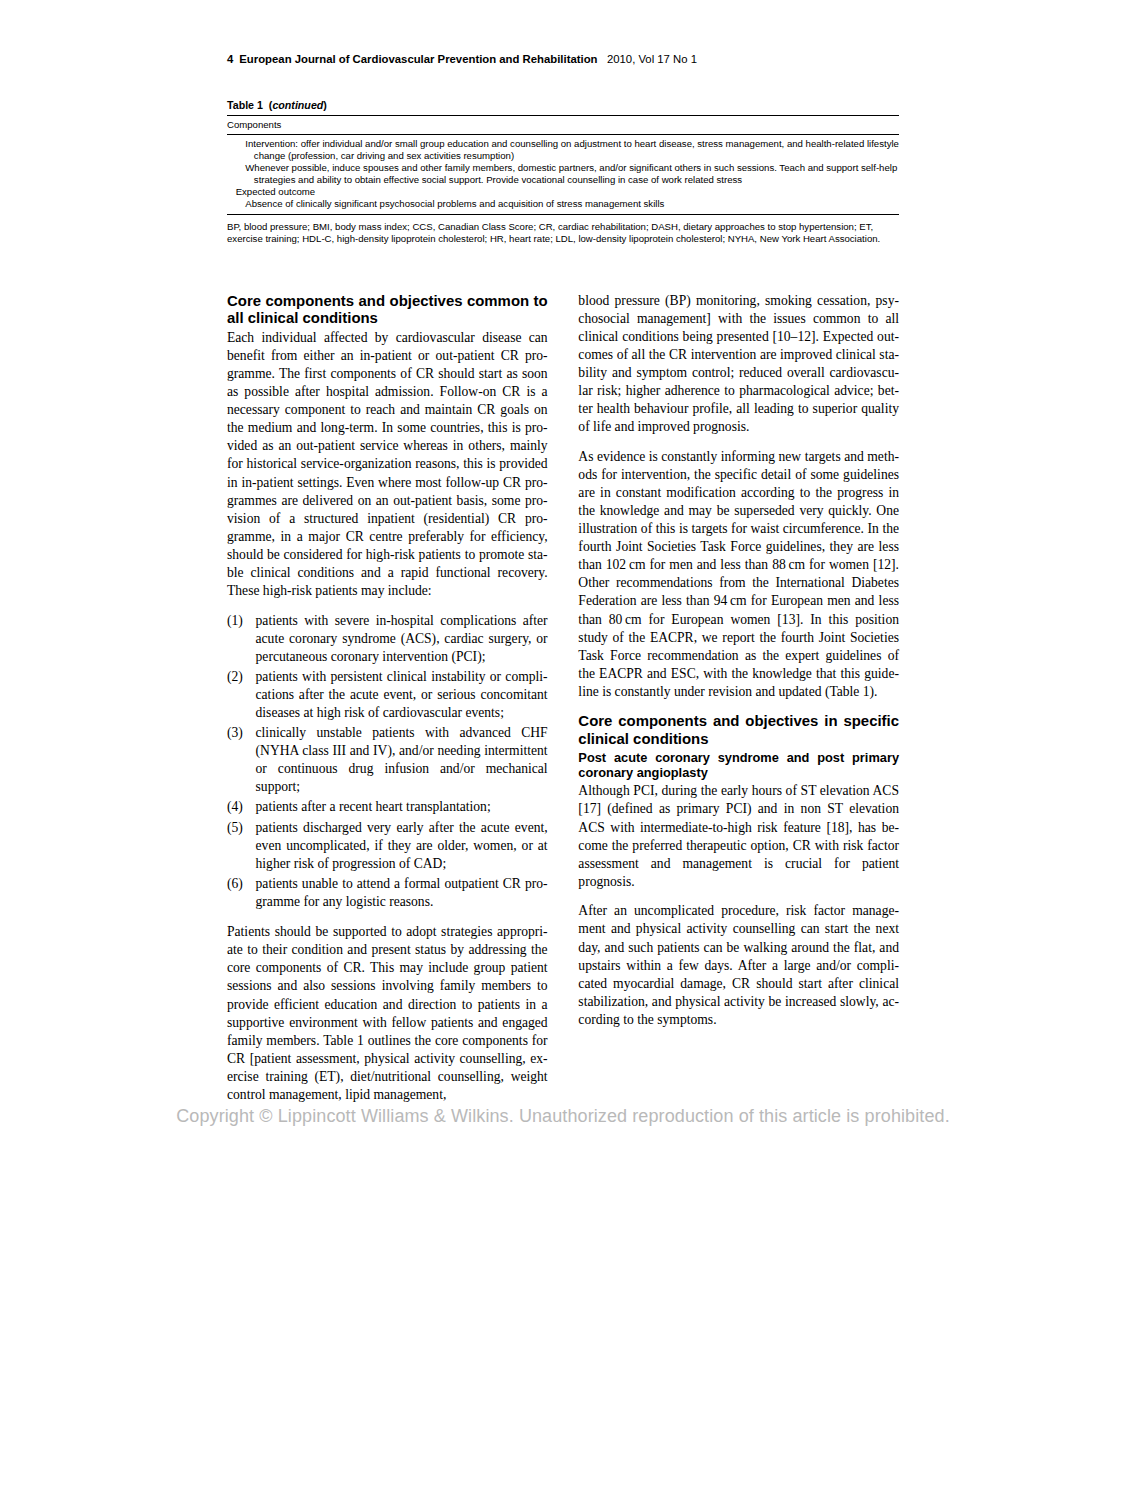4 European Journal of Cardiovascular Prevention and Rehabilitation 2010, Vol 17 No 1
Table 1 (continued)
| Components |
| --- |
| Intervention: offer individual and/or small group education and counselling on adjustment to heart disease, stress management, and health-related lifestyle change (profession, car driving and sex activities resumption) Whenever possible, induce spouses and other family members, domestic partners, and/or significant others in such sessions. Teach and support self-help strategies and ability to obtain effective social support. Provide vocational counselling in case of work related stress Expected outcome Absence of clinically significant psychosocial problems and acquisition of stress management skills |
BP, blood pressure; BMI, body mass index; CCS, Canadian Class Score; CR, cardiac rehabilitation; DASH, dietary approaches to stop hypertension; ET, exercise training; HDL-C, high-density lipoprotein cholesterol; HR, heart rate; LDL, low-density lipoprotein cholesterol; NYHA, New York Heart Association.
Core components and objectives common to all clinical conditions
Each individual affected by cardiovascular disease can benefit from either an in-patient or out-patient CR programme. The first components of CR should start as soon as possible after hospital admission. Follow-on CR is a necessary component to reach and maintain CR goals on the medium and long-term. In some countries, this is provided as an out-patient service whereas in others, mainly for historical service-organization reasons, this is provided in in-patient settings. Even where most follow-up CR programmes are delivered on an out-patient basis, some provision of a structured inpatient (residential) CR programme, in a major CR centre preferably for efficiency, should be considered for high-risk patients to promote stable clinical conditions and a rapid functional recovery. These high-risk patients may include:
patients with severe in-hospital complications after acute coronary syndrome (ACS), cardiac surgery, or percutaneous coronary intervention (PCI);
patients with persistent clinical instability or complications after the acute event, or serious concomitant diseases at high risk of cardiovascular events;
clinically unstable patients with advanced CHF (NYHA class III and IV), and/or needing intermittent or continuous drug infusion and/or mechanical support;
patients after a recent heart transplantation;
patients discharged very early after the acute event, even uncomplicated, if they are older, women, or at higher risk of progression of CAD;
patients unable to attend a formal outpatient CR programme for any logistic reasons.
Patients should be supported to adopt strategies appropriate to their condition and present status by addressing the core components of CR. This may include group patient sessions and also sessions involving family members to provide efficient education and direction to patients in a supportive environment with fellow patients and engaged family members. Table 1 outlines the core components for CR [patient assessment, physical activity counselling, exercise training (ET), diet/nutritional counselling, weight control management, lipid management,
blood pressure (BP) monitoring, smoking cessation, psychosocial management] with the issues common to all clinical conditions being presented [10–12]. Expected outcomes of all the CR intervention are improved clinical stability and symptom control; reduced overall cardiovascular risk; higher adherence to pharmacological advice; better health behaviour profile, all leading to superior quality of life and improved prognosis.
As evidence is constantly informing new targets and methods for intervention, the specific detail of some guidelines are in constant modification according to the progress in the knowledge and may be superseded very quickly. One illustration of this is targets for waist circumference. In the fourth Joint Societies Task Force guidelines, they are less than 102 cm for men and less than 88 cm for women [12]. Other recommendations from the International Diabetes Federation are less than 94 cm for European men and less than 80 cm for European women [13]. In this position study of the EACPR, we report the fourth Joint Societies Task Force recommendation as the expert guidelines of the EACPR and ESC, with the knowledge that this guideline is constantly under revision and updated (Table 1).
Core components and objectives in specific clinical conditions
Post acute coronary syndrome and post primary coronary angioplasty
Although PCI, during the early hours of ST elevation ACS [17] (defined as primary PCI) and in non ST elevation ACS with intermediate-to-high risk feature [18], has become the preferred therapeutic option, CR with risk factor assessment and management is crucial for patient prognosis.
After an uncomplicated procedure, risk factor management and physical activity counselling can start the next day, and such patients can be walking around the flat, and upstairs within a few days. After a large and/or complicated myocardial damage, CR should start after clinical stabilization, and physical activity be increased slowly, according to the symptoms.
Copyright © Lippincott Williams & Wilkins. Unauthorized reproduction of this article is prohibited.